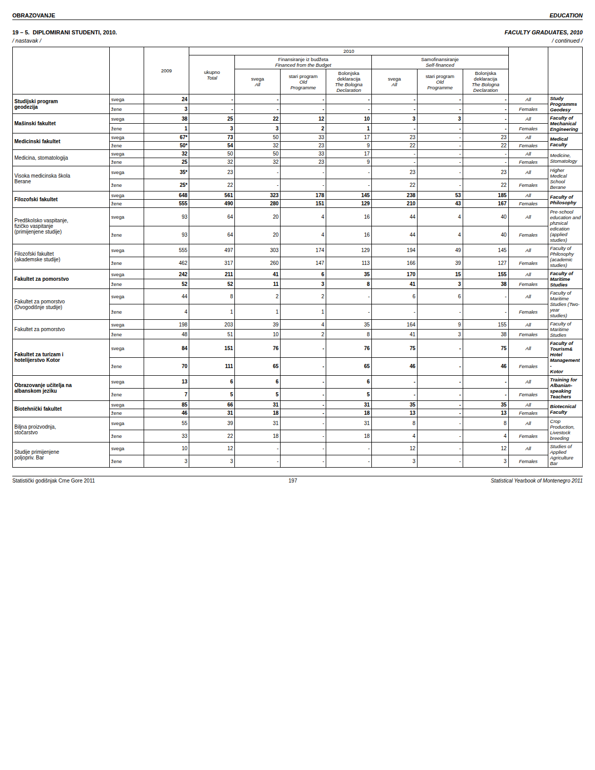OBRAZOVANJE
EDUCATION
19 – 5. DIPLOMIRANI STUDENTI, 2010.
FACULTY GRADUATES, 2010
/ nastavak /
/ continued /
| | | 2009 | 2010 | | |
| --- | --- | --- | --- | --- | --- |
| ukupno Total | Finansiranje iz budžeta Financed from the Budget | Samofinansiranje Self-financed |
| svega All | stari program Old Programme | Bolonjska deklaracija The Bologna Declaration | svega All | stari program Old Programme | Bolonjska deklaracija The Bologna Declaration |
| Studijski program geodezija | svega | 24 | - | - | - | - | - | - | - | All | Study Programms Geodesy |
| žene | 3 | - | - | - | - | - | - | - | Females |
| Mašinski fakultet | svega | 38 | 25 | 22 | 12 | 10 | 3 | 3 | - | All | Faculty of Mechanical Engineering |
| žene | 1 | 3 | 3 | 2 | 1 | - | - | - | Females |
| Medicinski fakultet | svega | 67* | 73 | 50 | 33 | 17 | 23 | - | 23 | All | Medical Faculty |
| žene | 50* | 54 | 32 | 23 | 9 | 22 | - | 22 | Females |
| Medicina, stomatologija | svega | 32 | 50 | 50 | 33 | 17 | - | - | - | All | Medicine, Stomatology |
| žene | 25 | 32 | 32 | 23 | 9 | - | - | - | Females |
| Visoka medicinska škola Berane | svega | 35* | 23 | - | - | - | 23 | - | 23 | All | Higher Medical School Berane |
| žene | 25* | 22 | - | - | - | 22 | - | 22 | Females |
| Filozofski fakultet | svega | 648 | 561 | 323 | 178 | 145 | 238 | 53 | 185 | All | Faculty of Philosophy |
| žene | 555 | 490 | 280 | 151 | 129 | 210 | 43 | 167 | Females |
| Predškolsko vaspitanje, fizičko vaspitanje (primijenjene studije) | svega | 93 | 64 | 20 | 4 | 16 | 44 | 4 | 40 | All | Pre-school education and phzsical edication (applied studies) |
| žene | 93 | 64 | 20 | 4 | 16 | 44 | 4 | 40 | Females |
| Filozofski fakultet (akademske studije) | svega | 555 | 497 | 303 | 174 | 129 | 194 | 49 | 145 | All | Faculty of Philosophy (academic studies) |
| žene | 462 | 317 | 260 | 147 | 113 | 166 | 39 | 127 | Females |
| Fakultet za pomorstvo | svega | 242 | 211 | 41 | 6 | 35 | 170 | 15 | 155 | All | Faculty of Maritime Studies |
| žene | 52 | 52 | 11 | 3 | 8 | 41 | 3 | 38 | Females |
| Fakultet za pomorstvo (Dvogodišnje studije) | svega | 44 | 8 | 2 | 2 | - | 6 | 6 | - | All | Faculty of Maritime Studies (Two- year studies) |
| žene | 4 | 1 | 1 | 1 | - | - | - | - | Females |
| Fakultet za pomorstvo | svega | 198 | 203 | 39 | 4 | 35 | 164 | 9 | 155 | All | Faculty of Maritime Studies |
| žene | 48 | 51 | 10 | 2 | 8 | 41 | 3 | 38 | Females |
| Fakultet za turizam i hotelijerstvo Kotor | svega | 84 | 151 | 76 | - | 76 | 75 | - | 75 | All | Faculty of Tourism& Hotel Management - Kotor |
| žene | 70 | 111 | 65 | - | 65 | 46 | - | 46 | Females |
| Obrazovanje učitelja na albanskom jeziku | svega | 13 | 6 | 6 | - | 6 | - | - | - | All | Training for Albanian- speaking Teachers |
| žene | 7 | 5 | 5 | - | 5 | - | - | - | Females |
| Biotehnički fakultet | svega | 85 | 66 | 31 | - | 31 | 35 | - | 35 | All | Biotecnical Faculty |
| žene | 46 | 31 | 18 | - | 18 | 13 | - | 13 | Females |
| Biljna proizvodnja, stočarstvo | svega | 55 | 39 | 31 | - | 31 | 8 | - | 8 | All | Crop Production, Livestock breeding |
| žene | 33 | 22 | 18 | - | 18 | 4 | - | 4 | Females |
| Studije primijenjene poljopriv. Bar | svega | 10 | 12 | - | - | - | 12 | - | 12 | All | Studies of Applied Agriculture Bar |
| žene | 3 | 3 | - | - | - | 3 | - | 3 | Females |
Statistički godišnjak Crne Gore 2011
197
Statistical Yearbook of Montenegro 2011